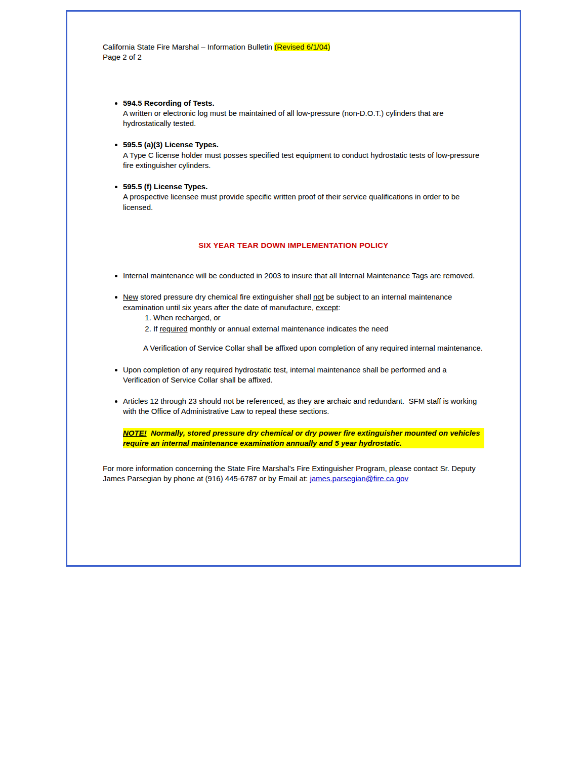California State Fire Marshal – Information Bulletin (Revised 6/1/04)
Page 2 of 2
594.5 Recording of Tests.
A written or electronic log must be maintained of all low-pressure (non-D.O.T.) cylinders that are hydrostatically tested.
595.5 (a)(3) License Types.
A Type C license holder must posses specified test equipment to conduct hydrostatic tests of low-pressure fire extinguisher cylinders.
595.5 (f) License Types.
A prospective licensee must provide specific written proof of their service qualifications in order to be licensed.
SIX YEAR TEAR DOWN IMPLEMENTATION POLICY
Internal maintenance will be conducted in 2003 to insure that all Internal Maintenance Tags are removed.
New stored pressure dry chemical fire extinguisher shall not be subject to an internal maintenance examination until six years after the date of manufacture, except:
When recharged, or
If required monthly or annual external maintenance indicates the need
A Verification of Service Collar shall be affixed upon completion of any required internal maintenance.
Upon completion of any required hydrostatic test, internal maintenance shall be performed and a Verification of Service Collar shall be affixed.
Articles 12 through 23 should not be referenced, as they are archaic and redundant. SFM staff is working with the Office of Administrative Law to repeal these sections.
NOTE! Normally, stored pressure dry chemical or dry power fire extinguisher mounted on vehicles require an internal maintenance examination annually and 5 year hydrostatic.
For more information concerning the State Fire Marshal’s Fire Extinguisher Program, please contact Sr. Deputy James Parsegian by phone at (916) 445-6787 or by Email at: james.parsegian@fire.ca.gov